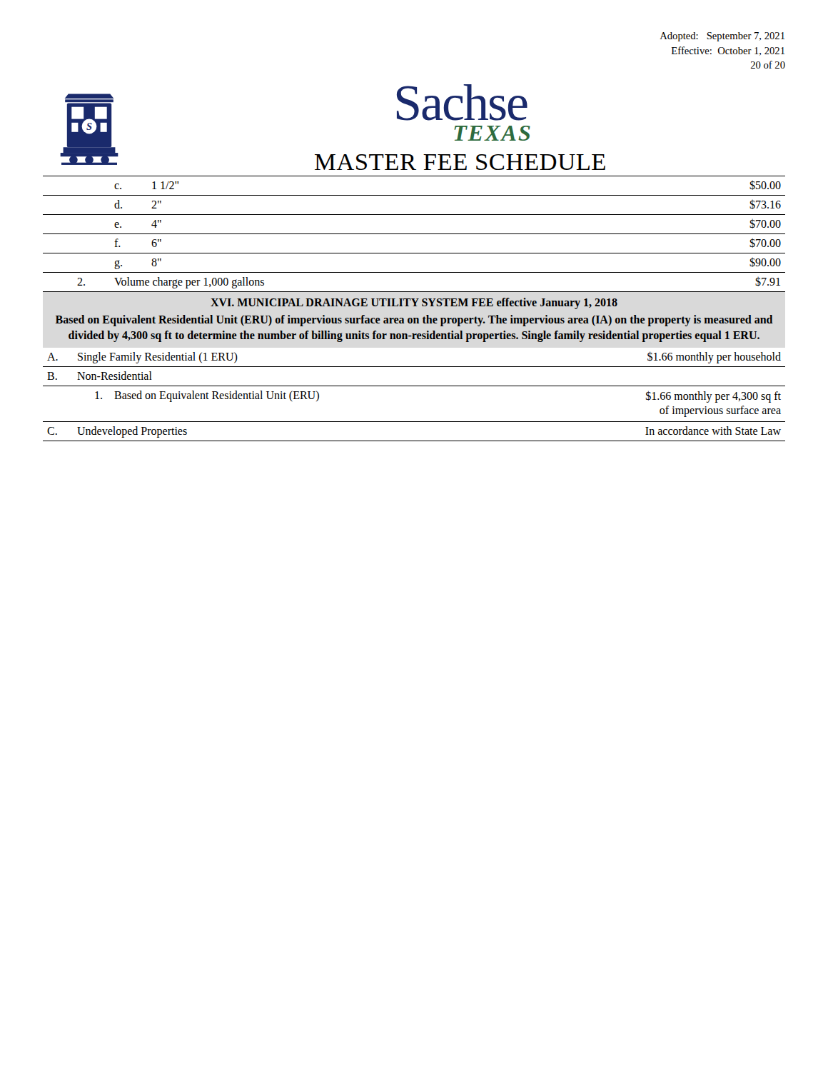Adopted: September 7, 2021
Effective: October 1, 2021
20 of 20
S
Sachse
TEXAS
MASTER FEE SCHEDULE
| | | c. | 1 1/2" | $50.00 |
| | | d. | 2" | $73.16 |
| | | e. | 4" | $70.00 |
| | | f. | 6" | $70.00 |
| | | g. | 8" | $90.00 |
| | 2. | Volume charge per 1,000 gallons | $7.91 |
| XVI. MUNICIPAL DRAINAGE UTILITY SYSTEM FEE effective January 1, 2018 Based on Equivalent Residential Unit (ERU) of impervious surface area on the property. The impervious area (IA) on the property is measured and divided by 4,300 sq ft to determine the number of billing units for non-residential properties. Single family residential properties equal 1 ERU. |
| A. | Single Family Residential (1 ERU) | $1.66 monthly per household |
| B. | Non-Residential | |
| | 1. | Based on Equivalent Residential Unit (ERU) | $1.66 monthly per 4,300 sq ft of impervious surface area |
| C. | Undeveloped Properties | In accordance with State Law |